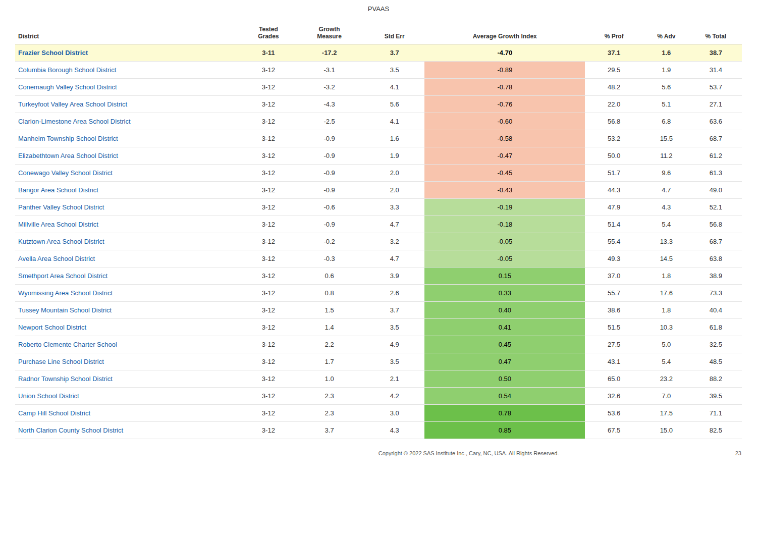PVAAS
| District | Tested Grades | Growth Measure | Std Err | Average Growth Index | % Prof | % Adv | % Total |
| --- | --- | --- | --- | --- | --- | --- | --- |
| Frazier School District | 3-11 | -17.2 | 3.7 | -4.70 | 37.1 | 1.6 | 38.7 |
| Columbia Borough School District | 3-12 | -3.1 | 3.5 | -0.89 | 29.5 | 1.9 | 31.4 |
| Conemaugh Valley School District | 3-12 | -3.2 | 4.1 | -0.78 | 48.2 | 5.6 | 53.7 |
| Turkeyfoot Valley Area School District | 3-12 | -4.3 | 5.6 | -0.76 | 22.0 | 5.1 | 27.1 |
| Clarion-Limestone Area School District | 3-12 | -2.5 | 4.1 | -0.60 | 56.8 | 6.8 | 63.6 |
| Manheim Township School District | 3-12 | -0.9 | 1.6 | -0.58 | 53.2 | 15.5 | 68.7 |
| Elizabethtown Area School District | 3-12 | -0.9 | 1.9 | -0.47 | 50.0 | 11.2 | 61.2 |
| Conewago Valley School District | 3-12 | -0.9 | 2.0 | -0.45 | 51.7 | 9.6 | 61.3 |
| Bangor Area School District | 3-12 | -0.9 | 2.0 | -0.43 | 44.3 | 4.7 | 49.0 |
| Panther Valley School District | 3-12 | -0.6 | 3.3 | -0.19 | 47.9 | 4.3 | 52.1 |
| Millville Area School District | 3-12 | -0.9 | 4.7 | -0.18 | 51.4 | 5.4 | 56.8 |
| Kutztown Area School District | 3-12 | -0.2 | 3.2 | -0.05 | 55.4 | 13.3 | 68.7 |
| Avella Area School District | 3-12 | -0.3 | 4.7 | -0.05 | 49.3 | 14.5 | 63.8 |
| Smethport Area School District | 3-12 | 0.6 | 3.9 | 0.15 | 37.0 | 1.8 | 38.9 |
| Wyomissing Area School District | 3-12 | 0.8 | 2.6 | 0.33 | 55.7 | 17.6 | 73.3 |
| Tussey Mountain School District | 3-12 | 1.5 | 3.7 | 0.40 | 38.6 | 1.8 | 40.4 |
| Newport School District | 3-12 | 1.4 | 3.5 | 0.41 | 51.5 | 10.3 | 61.8 |
| Roberto Clemente Charter School | 3-12 | 2.2 | 4.9 | 0.45 | 27.5 | 5.0 | 32.5 |
| Purchase Line School District | 3-12 | 1.7 | 3.5 | 0.47 | 43.1 | 5.4 | 48.5 |
| Radnor Township School District | 3-12 | 1.0 | 2.1 | 0.50 | 65.0 | 23.2 | 88.2 |
| Union School District | 3-12 | 2.3 | 4.2 | 0.54 | 32.6 | 7.0 | 39.5 |
| Camp Hill School District | 3-12 | 2.3 | 3.0 | 0.78 | 53.6 | 17.5 | 71.1 |
| North Clarion County School District | 3-12 | 3.7 | 4.3 | 0.85 | 67.5 | 15.0 | 82.5 |
| | Copyright © 2022 SAS Institute Inc., Cary, NC, USA. All Rights Reserved. | 23 |